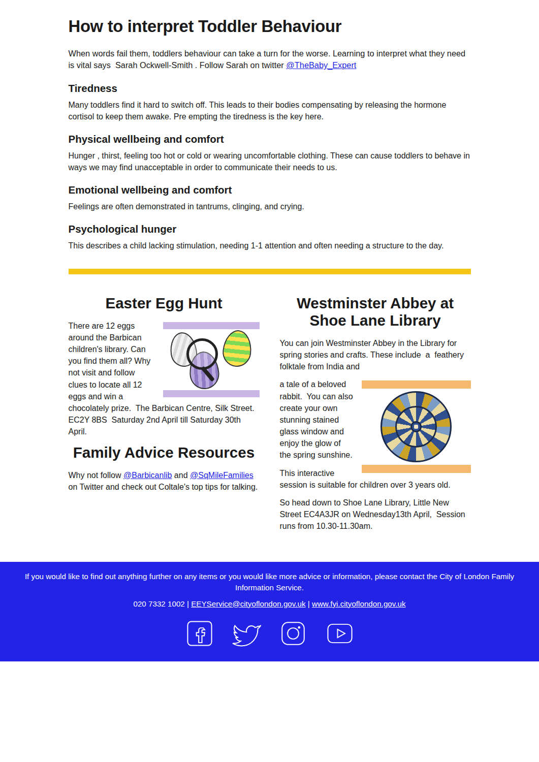How to interpret Toddler Behaviour
When words fail them, toddlers behaviour can take a turn for the worse. Learning to interpret what they need is vital says Sarah Ockwell-Smith . Follow Sarah on twitter @TheBaby_Expert
Tiredness
Many toddlers find it hard to switch off. This leads to their bodies compensating by releasing the hormone cortisol to keep them awake. Pre empting the tiredness is the key here.
Physical wellbeing and comfort
Hunger , thirst, feeling too hot or cold or wearing uncomfortable clothing. These can cause toddlers to behave in ways we may find unacceptable in order to communicate their needs to us.
Emotional wellbeing and comfort
Feelings are often demonstrated in tantrums, clinging, and crying.
Psychological hunger
This describes a child lacking stimulation, needing 1-1 attention and often needing a structure to the day.
Easter Egg Hunt
There are 12 eggs around the Barbican children's library. Can you find them all? Why not visit and follow clues to locate all 12 eggs and win a chocolately prize. The Barbican Centre, Silk Street. EC2Y 8BS Saturday 2nd April till Saturday 30th April.
Family Advice Resources
Why not follow @Barbicanlib and @SqMileFamilies on Twitter and check out Coltale's top tips for talking.
Westminster Abbey at Shoe Lane Library
You can join Westminster Abbey in the Library for spring stories and crafts. These include a feathery folktale from India and
a tale of a beloved rabbit. You can also create your own stunning stained glass window and enjoy the glow of the spring sunshine.
This interactive session is suitable for children over 3 years old.
So head down to Shoe Lane Library, Little New Street EC4A3JR on Wednesday13th April, Session runs from 10.30-11.30am.
If you would like to find out anything further on any items or you would like more advice or information, please contact the City of London Family Information Service.
020 7332 1002 | EEYService@cityoflondon.gov.uk | www.fyi.cityoflondon.gov.uk